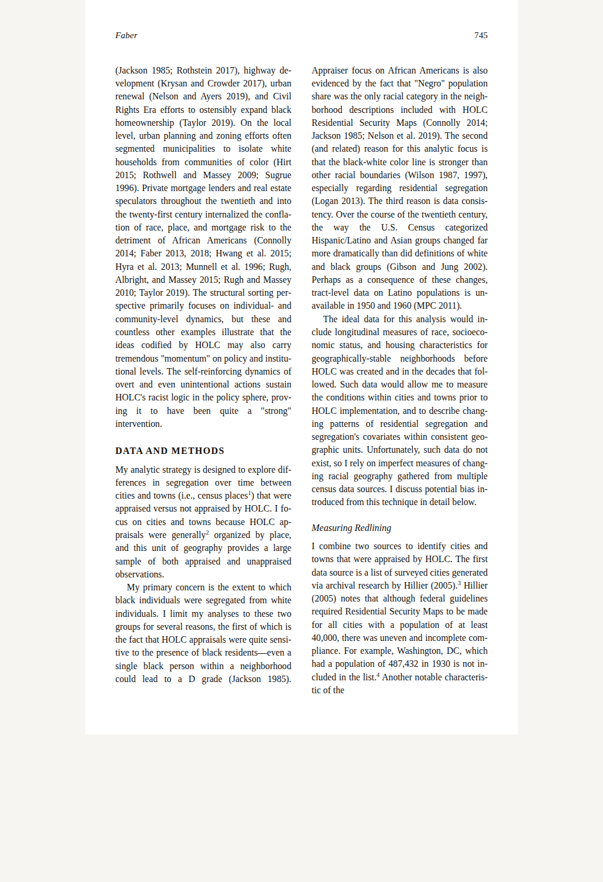Faber 745
(Jackson 1985; Rothstein 2017), highway development (Krysan and Crowder 2017), urban renewal (Nelson and Ayers 2019), and Civil Rights Era efforts to ostensibly expand black homeownership (Taylor 2019). On the local level, urban planning and zoning efforts often segmented municipalities to isolate white households from communities of color (Hirt 2015; Rothwell and Massey 2009; Sugrue 1996). Private mortgage lenders and real estate speculators throughout the twentieth and into the twenty-first century internalized the conflation of race, place, and mortgage risk to the detriment of African Americans (Connolly 2014; Faber 2013, 2018; Hwang et al. 2015; Hyra et al. 2013; Munnell et al. 1996; Rugh, Albright, and Massey 2015; Rugh and Massey 2010; Taylor 2019). The structural sorting perspective primarily focuses on individual- and community-level dynamics, but these and countless other examples illustrate that the ideas codified by HOLC may also carry tremendous "momentum" on policy and institutional levels. The self-reinforcing dynamics of overt and even unintentional actions sustain HOLC's racist logic in the policy sphere, proving it to have been quite a "strong" intervention.
Data and Methods
My analytic strategy is designed to explore differences in segregation over time between cities and towns (i.e., census places1) that were appraised versus not appraised by HOLC. I focus on cities and towns because HOLC appraisals were generally2 organized by place, and this unit of geography provides a large sample of both appraised and unappraised observations.
My primary concern is the extent to which black individuals were segregated from white individuals. I limit my analyses to these two groups for several reasons, the first of which is the fact that HOLC appraisals were quite sensitive to the presence of black residents—even a single black person within a neighborhood could lead to a D grade (Jackson 1985). Appraiser focus on African Americans is also evidenced by the fact that "Negro" population share was the only racial category in the neighborhood descriptions included with HOLC Residential Security Maps (Connolly 2014; Jackson 1985; Nelson et al. 2019). The second (and related) reason for this analytic focus is that the black-white color line is stronger than other racial boundaries (Wilson 1987, 1997), especially regarding residential segregation (Logan 2013). The third reason is data consistency. Over the course of the twentieth century, the way the U.S. Census categorized Hispanic/Latino and Asian groups changed far more dramatically than did definitions of white and black groups (Gibson and Jung 2002). Perhaps as a consequence of these changes, tract-level data on Latino populations is unavailable in 1950 and 1960 (MPC 2011).
The ideal data for this analysis would include longitudinal measures of race, socioeconomic status, and housing characteristics for geographically-stable neighborhoods before HOLC was created and in the decades that followed. Such data would allow me to measure the conditions within cities and towns prior to HOLC implementation, and to describe changing patterns of residential segregation and segregation's covariates within consistent geographic units. Unfortunately, such data do not exist, so I rely on imperfect measures of changing racial geography gathered from multiple census data sources. I discuss potential bias introduced from this technique in detail below.
Measuring Redlining
I combine two sources to identify cities and towns that were appraised by HOLC. The first data source is a list of surveyed cities generated via archival research by Hillier (2005).3 Hillier (2005) notes that although federal guidelines required Residential Security Maps to be made for all cities with a population of at least 40,000, there was uneven and incomplete compliance. For example, Washington, DC, which had a population of 487,432 in 1930 is not included in the list.4 Another notable characteristic of the